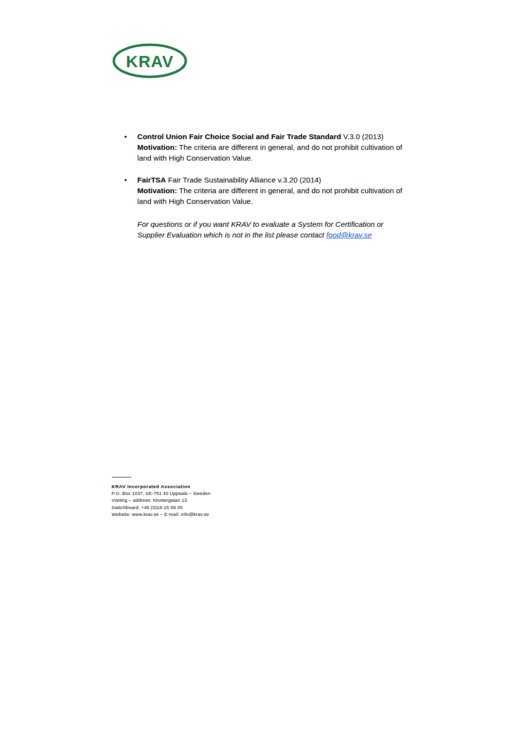KRAV
Control Union Fair Choice Social and Fair Trade Standard V.3.0 (2013)
Motivation: The criteria are different in general, and do not prohibit cultivation of land with High Conservation Value.
FairTSA Fair Trade Sustainability Alliance v.3.20 (2014)
Motivation: The criteria are different in general, and do not prohibit cultivation of land with High Conservation Value.
For questions or if you want KRAV to evaluate a System for Certification or Supplier Evaluation which is not in the list please contact food@krav.se
KRAV Incorporated Association
P.O. Box 1037, SE-751 40 Uppsala – Sweden
Visiting – address: Klostergatan 13
Switchboard: +46 (0)18-15 89 00
Website: www.krav.se – E-mail: info@krav.se